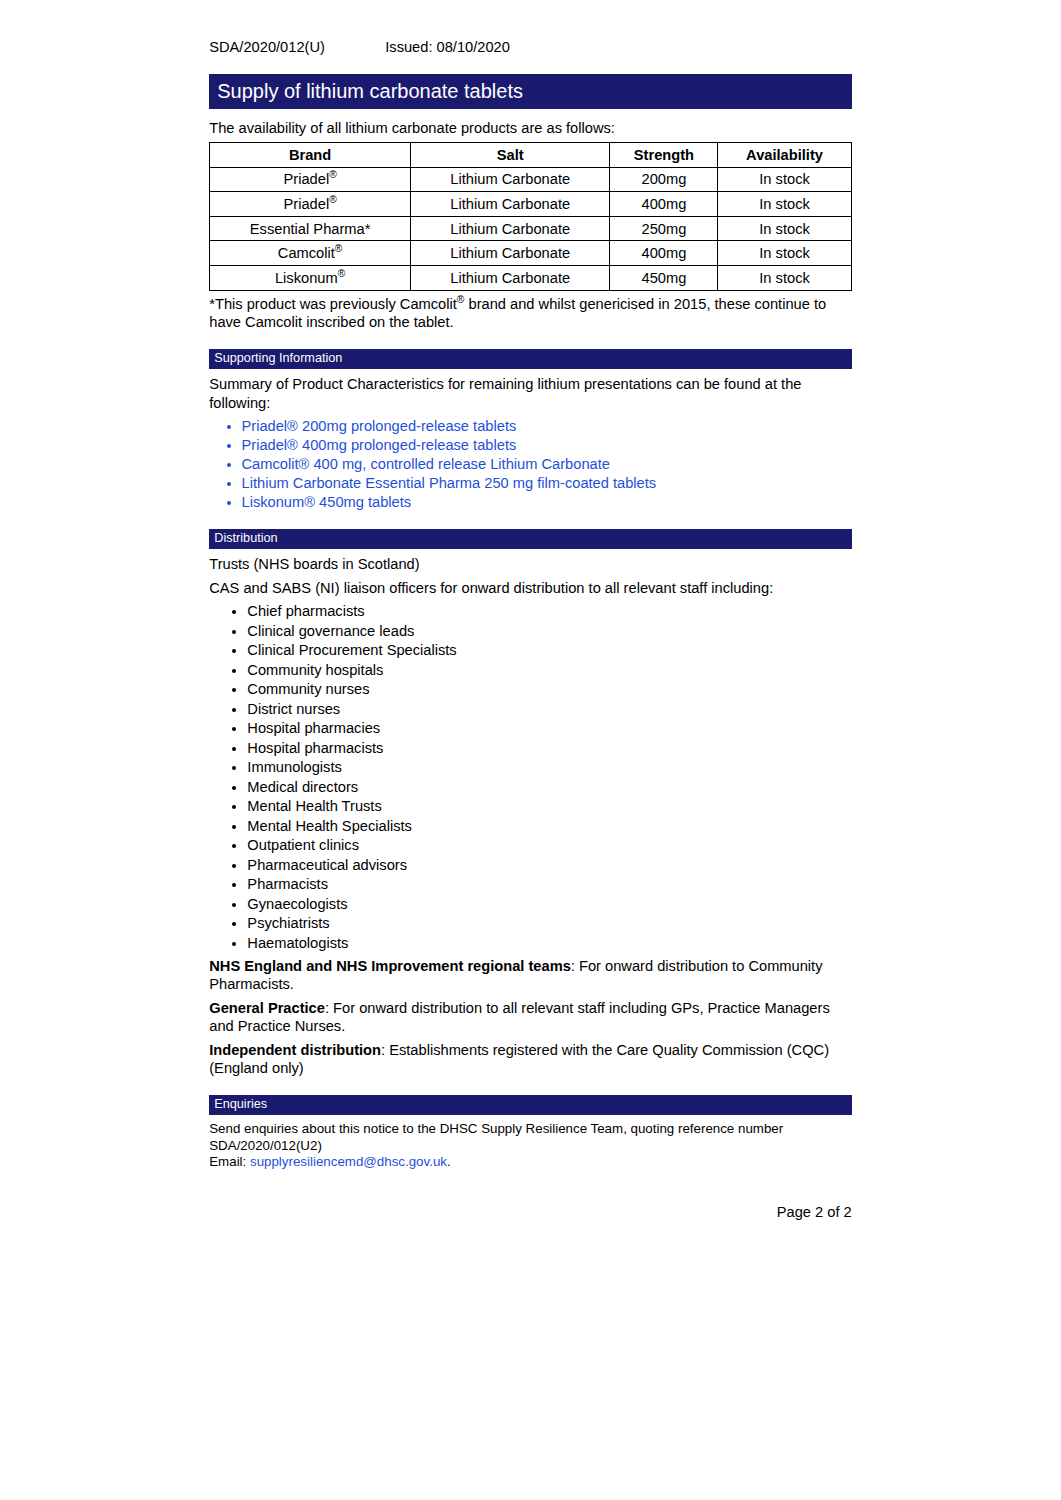SDA/2020/012(U)
Issued: 08/10/2020
Supply of lithium carbonate tablets
The availability of all lithium carbonate products are as follows:
| Brand | Salt | Strength | Availability |
| --- | --- | --- | --- |
| Priadel ® | Lithium Carbonate | 200mg | In stock |
| Priadel ® | Lithium Carbonate | 400mg | In stock |
| Essential Pharma* | Lithium Carbonate | 250mg | In stock |
| Camcolit ® | Lithium Carbonate | 400mg | In stock |
| Liskonum ® | Lithium Carbonate | 450mg | In stock |
*This product was previously Camcolit® brand and whilst genericised in 2015, these continue to have Camcolit inscribed on the tablet.
Supporting Information
Summary of Product Characteristics for remaining lithium presentations can be found at the following:
Priadel® 200mg prolonged-release tablets
Priadel® 400mg prolonged-release tablets
Camcolit® 400 mg, controlled release Lithium Carbonate
Lithium Carbonate Essential Pharma 250 mg film-coated tablets
Liskonum® 450mg tablets
Distribution
Trusts (NHS boards in Scotland)
CAS and SABS (NI) liaison officers for onward distribution to all relevant staff including:
Chief pharmacists
Clinical governance leads
Clinical Procurement Specialists
Community hospitals
Community nurses
District nurses
Hospital pharmacies
Hospital pharmacists
Immunologists
Medical directors
Mental Health Trusts
Mental Health Specialists
Outpatient clinics
Pharmaceutical advisors
Pharmacists
Gynaecologists
Psychiatrists
Haematologists
NHS England and NHS Improvement regional teams: For onward distribution to Community Pharmacists.
General Practice: For onward distribution to all relevant staff including GPs, Practice Managers and Practice Nurses.
Independent distribution: Establishments registered with the Care Quality Commission (CQC) (England only)
Enquiries
Send enquiries about this notice to the DHSC Supply Resilience Team, quoting reference number SDA/2020/012(U2)
Email: supplyresiliencemd@dhsc.gov.uk.
Page 2 of 2